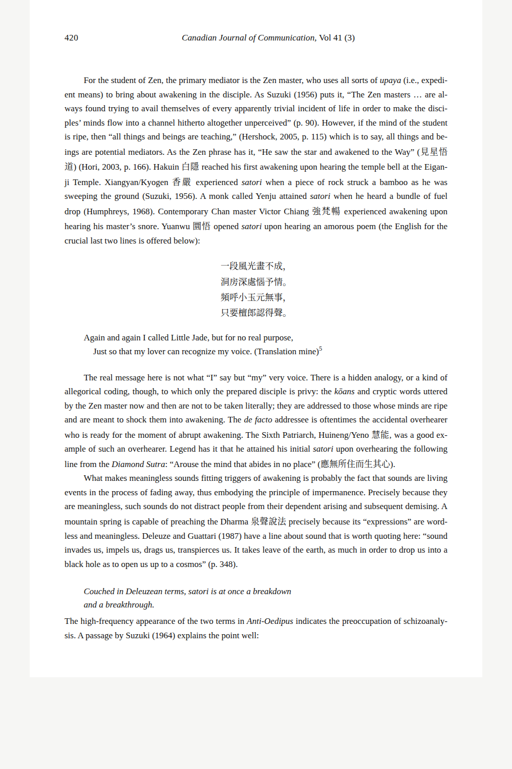420 Canadian Journal of Communication, Vol 41 (3)
For the student of Zen, the primary mediator is the Zen master, who uses all sorts of upaya (i.e., expedient means) to bring about awakening in the disciple. As Suzuki (1956) puts it, “The Zen masters … are always found trying to avail themselves of every apparently trivial incident of life in order to make the disciples’ minds flow into a channel hitherto altogether unperceived” (p. 90). However, if the mind of the student is ripe, then “all things and beings are teaching,” (Hershock, 2005, p. 115) which is to say, all things and beings are potential mediators. As the Zen phrase has it, “He saw the star and awakened to the Way” (見星悟道) (Hori, 2003, p. 166). Hakuin 白隱 reached his first awakening upon hearing the temple bell at the Eigan-ji Temple. Xiangyan/Kyogen 香嚴 experienced satori when a piece of rock struck a bamboo as he was sweeping the ground (Suzuki, 1956). A monk called Yenju attained satori when he heard a bundle of fuel drop (Humphreys, 1968). Contemporary Chan master Victor Chiang 強梵暢 experienced awakening upon hearing his master’s snore. Yuanwu 圜悟 opened satori upon hearing an amorous poem (the English for the crucial last two lines is offered below):
一段風光畫不成， 洞房深處惱予情。 頻呼小玉元無事， 只要檀郎認得聲。
Again and again I called Little Jade, but for no real purpose, Just so that my lover can recognize my voice. (Translation mine)5
The real message here is not what “I” say but “my” very voice. There is a hidden analogy, or a kind of allegorical coding, though, to which only the prepared disciple is privy: the kōans and cryptic words uttered by the Zen master now and then are not to be taken literally; they are addressed to those whose minds are ripe and are meant to shock them into awakening. The de facto addressee is oftentimes the accidental overhearer who is ready for the moment of abrupt awakening. The Sixth Patriarch, Huineng/Yeno 慧能, was a good example of such an overhearer. Legend has it that he attained his initial satori upon overhearing the following line from the Diamond Sutra: “Arouse the mind that abides in no place” (應無所住而生其心).
What makes meaningless sounds fitting triggers of awakening is probably the fact that sounds are living events in the process of fading away, thus embodying the principle of impermanence. Precisely because they are meaningless, such sounds do not distract people from their dependent arising and subsequent demising. A mountain spring is capable of preaching the Dharma 泉聲說法 precisely because its “expressions” are wordless and meaningless. Deleuze and Guattari (1987) have a line about sound that is worth quoting here: “sound invades us, impels us, drags us, transpierces us. It takes leave of the earth, as much in order to drop us into a black hole as to open us up to a cosmos” (p. 348).
Couched in Deleuzean terms, satori is at once a breakdown and a breakthrough.
The high-frequency appearance of the two terms in Anti-Oedipus indicates the preoccupation of schizoanalysis. A passage by Suzuki (1964) explains the point well: